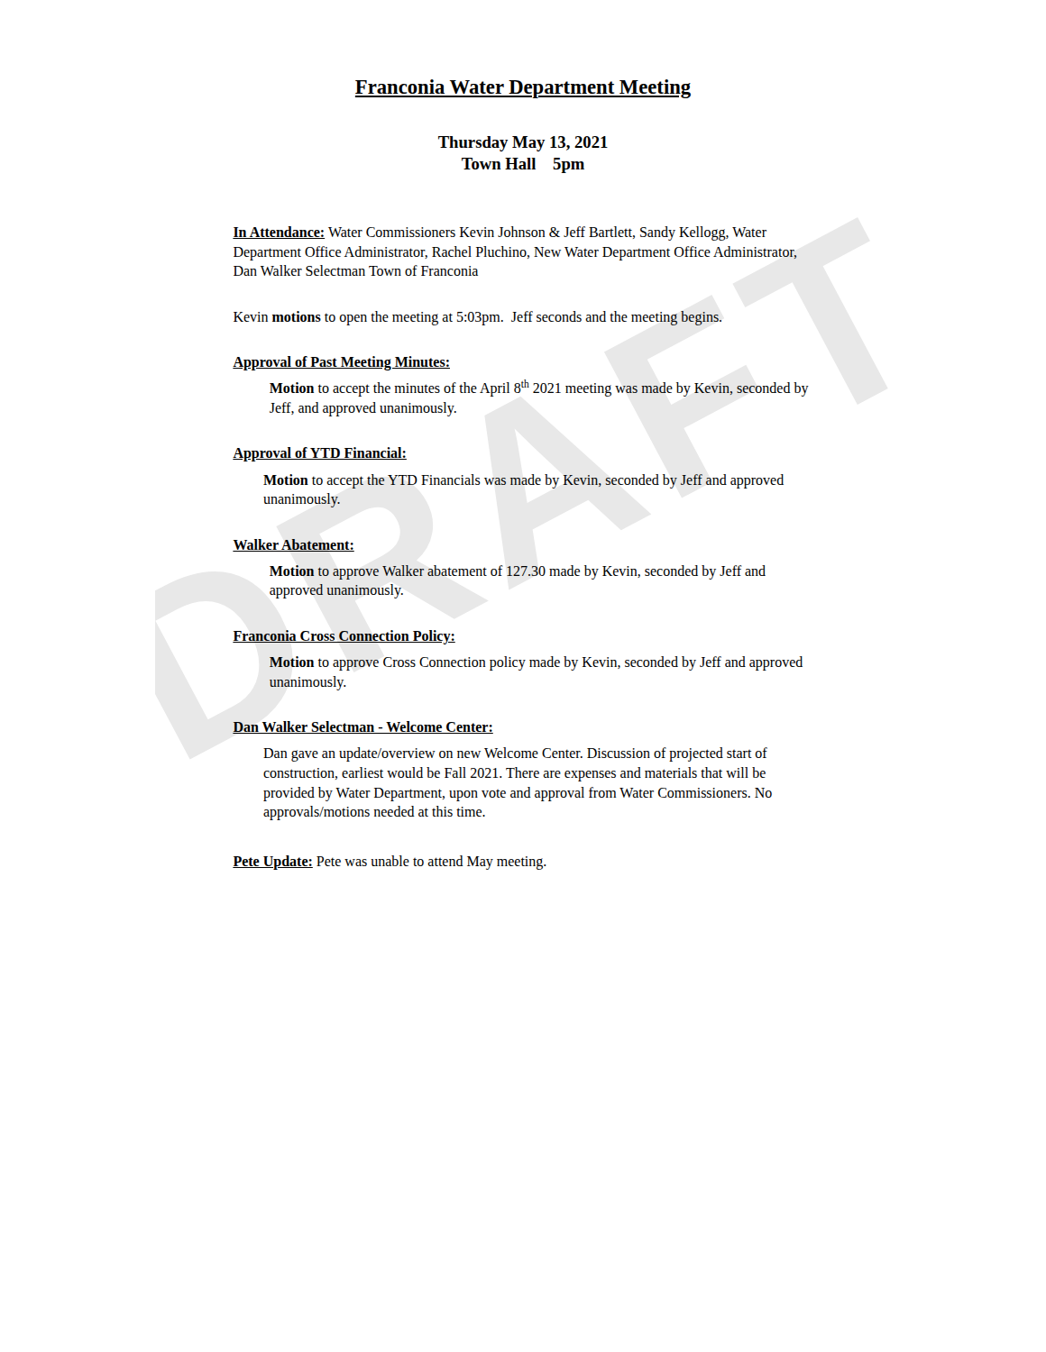DRAFT
Franconia Water Department Meeting
Thursday May 13, 2021 Town Hall 5pm
In Attendance: Water Commissioners Kevin Johnson & Jeff Bartlett, Sandy Kellogg, Water Department Office Administrator, Rachel Pluchino, New Water Department Office Administrator, Dan Walker Selectman Town of Franconia
Kevin motions to open the meeting at 5:03pm. Jeff seconds and the meeting begins.
Approval of Past Meeting Minutes:
Motion to accept the minutes of the April 8th 2021 meeting was made by Kevin, seconded by Jeff, and approved unanimously.
Approval of YTD Financial:
Motion to accept the YTD Financials was made by Kevin, seconded by Jeff and approved unanimously.
Walker Abatement:
Motion to approve Walker abatement of 127.30 made by Kevin, seconded by Jeff and approved unanimously.
Franconia Cross Connection Policy:
Motion to approve Cross Connection policy made by Kevin, seconded by Jeff and approved unanimously.
Dan Walker Selectman - Welcome Center:
Dan gave an update/overview on new Welcome Center. Discussion of projected start of construction, earliest would be Fall 2021. There are expenses and materials that will be provided by Water Department, upon vote and approval from Water Commissioners. No approvals/motions needed at this time.
Pete Update: Pete was unable to attend May meeting.